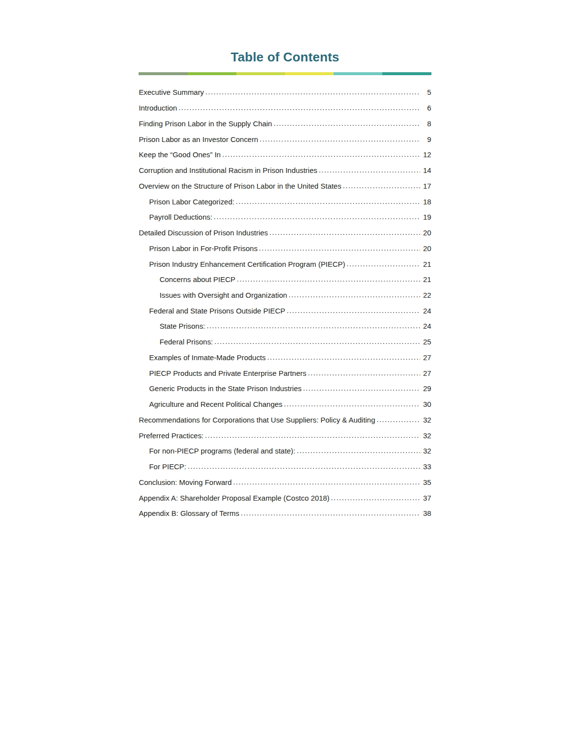Table of Contents
Executive Summary........................................................................................................................... 5
Introduction......................................................................................................................................... 6
Finding Prison Labor in the Supply Chain....................................................................................... 8
Prison Labor as an Investor Concern............................................................................................. 9
Keep the “Good Ones” In............................................................................................................. 12
Corruption and Institutional Racism in Prison Industries............................................................. 14
Overview on the Structure of Prison Labor in the United States.................................................. 17
Prison Labor Categorized:....................................................................................................... 18
Payroll Deductions:................................................................................................................ 19
Detailed Discussion of Prison Industries....................................................................................... 20
Prison Labor in For-Profit Prisons............................................................................................. 20
Prison Industry Enhancement Certification Program (PIECP)..................................................... 21
Concerns about PIECP........................................................................................................... 21
Issues with Oversight and Organization.............................................................................. 22
Federal and State Prisons Outside PIECP................................................................................. 24
State Prisons:....................................................................................................................... 24
Federal Prisons:.................................................................................................................... 25
Examples of Inmate-Made Products.......................................................................................... 27
PIECP Products and Private Enterprise Partners....................................................................... 27
Generic Products in the State Prison Industries....................................................................... 29
Agriculture and Recent Political Changes................................................................................ 30
Recommendations for Corporations that Use Suppliers: Policy & Auditing................................ 32
Preferred Practices:................................................................................................................. 32
For non-PIECP programs (federal and state):.......................................................................... 32
For PIECP:.......................................................................................................................... 33
Conclusion: Moving Forward....................................................................................................... 35
Appendix A: Shareholder Proposal Example (Costco 2018)......................................................... 37
Appendix B: Glossary of Terms.................................................................................................... 38